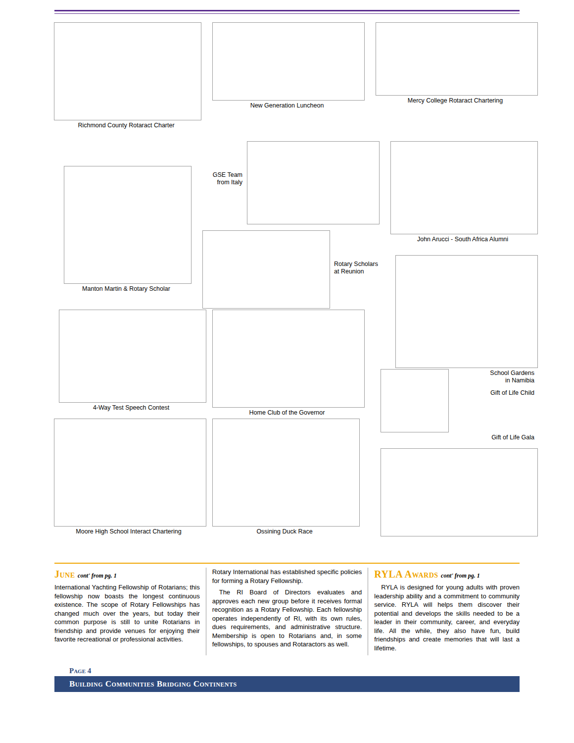Richmond County Rotaract Charter
New Generation Luncheon
Mercy College Rotaract Chartering
GSE Team
from Italy
John Arucci - South Africa Alumni
Manton Martin & Rotary Scholar
Rotary Scholars
at Reunion
School Gardens
in Namibia
4-Way Test Speech Contest
Home Club of the Governor
Gift of Life Child
Gift of Life Gala
Moore High School Interact Chartering
Ossining Duck Race
June cont' from pg. 1
International Yachting Fellowship of Rotarians; this fellowship now boasts the longest continuous existence. The scope of Rotary Fellowships has changed much over the years, but today their common purpose is still to unite Rotarians in friendship and provide venues for enjoying their favorite recreational or professional activities.
Rotary International has established specific policies for forming a Rotary Fellowship.
The RI Board of Directors evaluates and approves each new group before it receives formal recognition as a Rotary Fellowship. Each fellowship operates independently of RI, with its own rules, dues requirements, and administrative structure. Membership is open to Rotarians and, in some fellowships, to spouses and Rotaractors as well.
RYLA Awards cont' from pg. 1
RYLA is designed for young adults with proven leadership ability and a commitment to community service. RYLA will helps them discover their potential and develops the skills needed to be a leader in their community, career, and everyday life. All the while, they also have fun, build friendships and create memories that will last a lifetime.
Page 4
Building Communities Bridging Continents